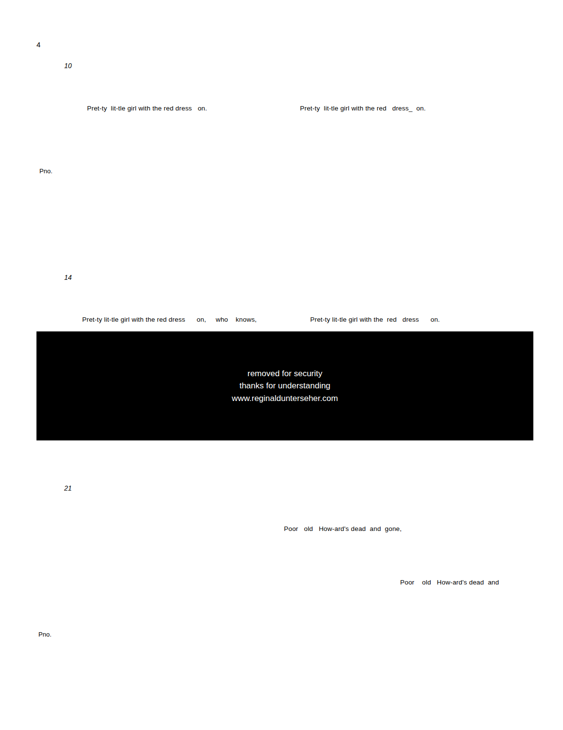4
10
Pret-ty lit-tle girl with the red dress on.
Pret-ty lit-tle girl with the red dress_ on.
Pno.
14
Pret-ty lit-tle girl with the red dress on, who knows,
Pret-ty lit-tle girl with the red dress on.
removed for security
thanks for understanding
www.reginaldunterseher.com
21
Poor old How-ard's dead and gone,
Poor old How-ard's dead and
Pno.